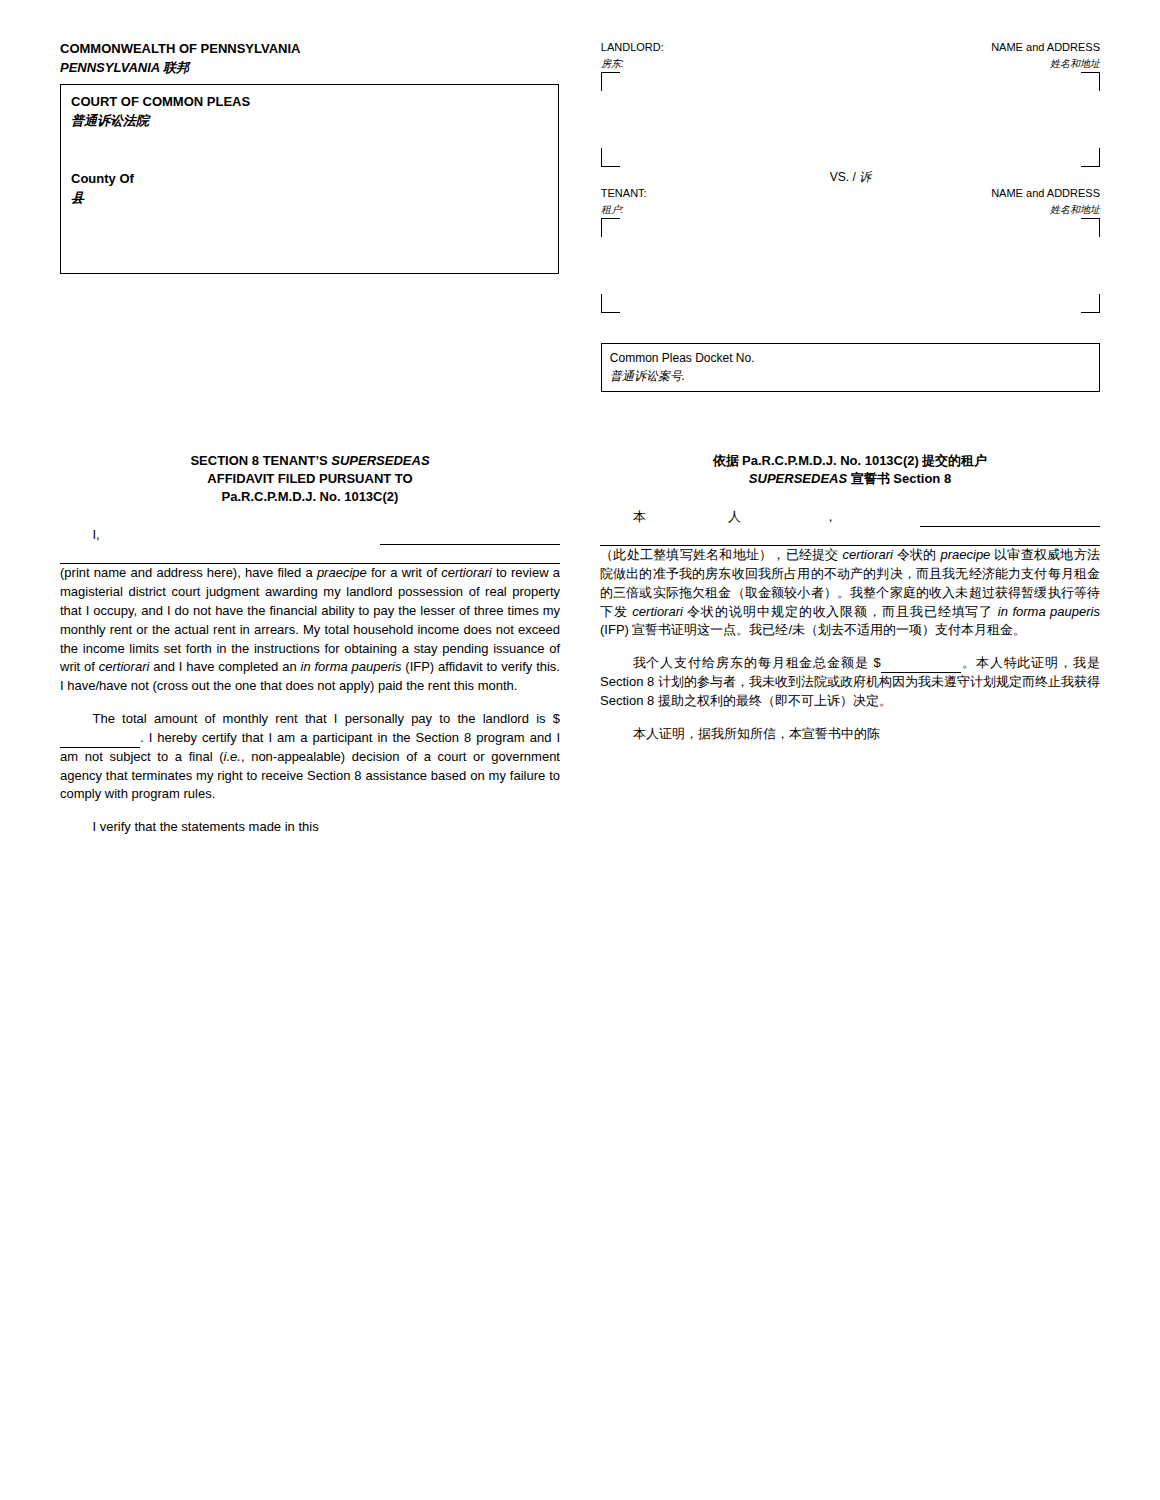COMMONWEALTH OF PENNSYLVANIA
PENNSYLVANIA 联邦
COURT OF COMMON PLEAS
普通诉讼法院
County Of
县
LANDLORD:
房东:
NAME and ADDRESS
姓名和地址
VS. / 诉
TENANT:
租户:
NAME and ADDRESS
姓名和地址
Common Pleas Docket No.
普通诉讼案号.
SECTION 8 TENANT’S SUPERSEDEAS
AFFIDAVIT FILED PURSUANT TO
Pa.R.C.P.M.D.J. No. 1013C(2)
I, (print name and address here), have filed a praecipe for a writ of certiorari to review a magisterial district court judgment awarding my landlord possession of real property that I occupy, and I do not have the financial ability to pay the lesser of three times my monthly rent or the actual rent in arrears. My total household income does not exceed the income limits set forth in the instructions for obtaining a stay pending issuance of writ of certiorari and I have completed an in forma pauperis (IFP) affidavit to verify this. I have/have not (cross out the one that does not apply) paid the rent this month.
The total amount of monthly rent that I personally pay to the landlord is $ . I hereby certify that I am a participant in the Section 8 program and I am not subject to a final (i.e., non-appealable) decision of a court or government agency that terminates my right to receive Section 8 assistance based on my failure to comply with program rules.
I verify that the statements made in this
依据 Pa.R.C.P.M.D.J. No. 1013C(2) 提交的租户
SUPERSEDEAS 宣誓书 Section 8
本人， （此处工整填写姓名和地址），已经提交 certiorari 令状的 praecipe 以审查权威地方法院做出的准予我的房东收回我所占用的不动产的判决，而且我无经济能力支付每月租金的三倍或实际拖欠租金（取金额较小者）。我整个家庭的收入未超过获得暂缓执行等待下发 certiorari 令状的说明中规定的收入限额，而且我已经填写了 in forma pauperis (IFP) 宣誓书证明这一点。我已经/未（划去不适用的一项）支付本月租金。
我个人支付给房东的每月租金总金额是 $ 。本人特此证明，我是 Section 8 计划的参与者，我未收到法院或政府机构因为我未遵守计划规定而终止我获得 Section 8 援助之权利的最终（即不可上诉）决定。
本人证明，据我所知所信，本宣誓书中的陈